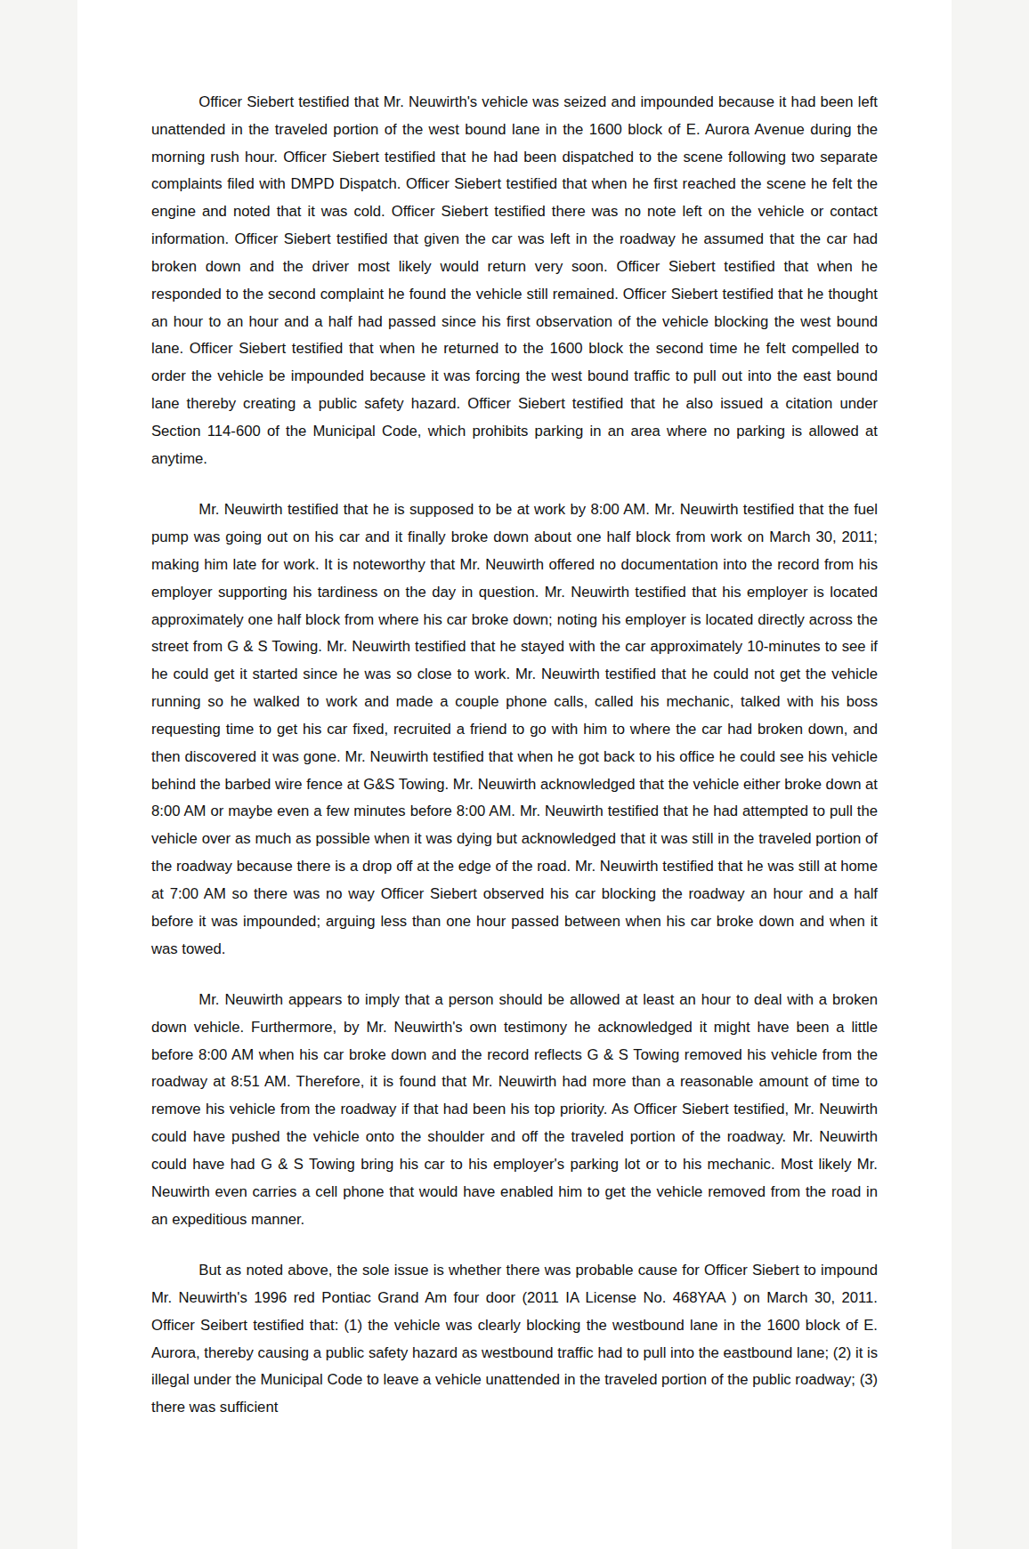Officer Siebert testified that Mr. Neuwirth's vehicle was seized and impounded because it had been left unattended in the traveled portion of the west bound lane in the 1600 block of E. Aurora Avenue during the morning rush hour. Officer Siebert testified that he had been dispatched to the scene following two separate complaints filed with DMPD Dispatch. Officer Siebert testified that when he first reached the scene he felt the engine and noted that it was cold. Officer Siebert testified there was no note left on the vehicle or contact information. Officer Siebert testified that given the car was left in the roadway he assumed that the car had broken down and the driver most likely would return very soon. Officer Siebert testified that when he responded to the second complaint he found the vehicle still remained. Officer Siebert testified that he thought an hour to an hour and a half had passed since his first observation of the vehicle blocking the west bound lane. Officer Siebert testified that when he returned to the 1600 block the second time he felt compelled to order the vehicle be impounded because it was forcing the west bound traffic to pull out into the east bound lane thereby creating a public safety hazard. Officer Siebert testified that he also issued a citation under Section 114-600 of the Municipal Code, which prohibits parking in an area where no parking is allowed at anytime.
Mr. Neuwirth testified that he is supposed to be at work by 8:00 AM. Mr. Neuwirth testified that the fuel pump was going out on his car and it finally broke down about one half block from work on March 30, 2011; making him late for work. It is noteworthy that Mr. Neuwirth offered no documentation into the record from his employer supporting his tardiness on the day in question. Mr. Neuwirth testified that his employer is located approximately one half block from where his car broke down; noting his employer is located directly across the street from G & S Towing. Mr. Neuwirth testified that he stayed with the car approximately 10-minutes to see if he could get it started since he was so close to work. Mr. Neuwirth testified that he could not get the vehicle running so he walked to work and made a couple phone calls, called his mechanic, talked with his boss requesting time to get his car fixed, recruited a friend to go with him to where the car had broken down, and then discovered it was gone. Mr. Neuwirth testified that when he got back to his office he could see his vehicle behind the barbed wire fence at G&S Towing. Mr. Neuwirth acknowledged that the vehicle either broke down at 8:00 AM or maybe even a few minutes before 8:00 AM. Mr. Neuwirth testified that he had attempted to pull the vehicle over as much as possible when it was dying but acknowledged that it was still in the traveled portion of the roadway because there is a drop off at the edge of the road. Mr. Neuwirth testified that he was still at home at 7:00 AM so there was no way Officer Siebert observed his car blocking the roadway an hour and a half before it was impounded; arguing less than one hour passed between when his car broke down and when it was towed.
Mr. Neuwirth appears to imply that a person should be allowed at least an hour to deal with a broken down vehicle. Furthermore, by Mr. Neuwirth's own testimony he acknowledged it might have been a little before 8:00 AM when his car broke down and the record reflects G & S Towing removed his vehicle from the roadway at 8:51 AM. Therefore, it is found that Mr. Neuwirth had more than a reasonable amount of time to remove his vehicle from the roadway if that had been his top priority. As Officer Siebert testified, Mr. Neuwirth could have pushed the vehicle onto the shoulder and off the traveled portion of the roadway. Mr. Neuwirth could have had G & S Towing bring his car to his employer's parking lot or to his mechanic. Most likely Mr. Neuwirth even carries a cell phone that would have enabled him to get the vehicle removed from the road in an expeditious manner.
But as noted above, the sole issue is whether there was probable cause for Officer Siebert to impound Mr. Neuwirth's 1996 red Pontiac Grand Am four door (2011 IA License No. 468YAA ) on March 30, 2011. Officer Seibert testified that: (1) the vehicle was clearly blocking the westbound lane in the 1600 block of E. Aurora, thereby causing a public safety hazard as westbound traffic had to pull into the eastbound lane; (2) it is illegal under the Municipal Code to leave a vehicle unattended in the traveled portion of the public roadway; (3) there was sufficient